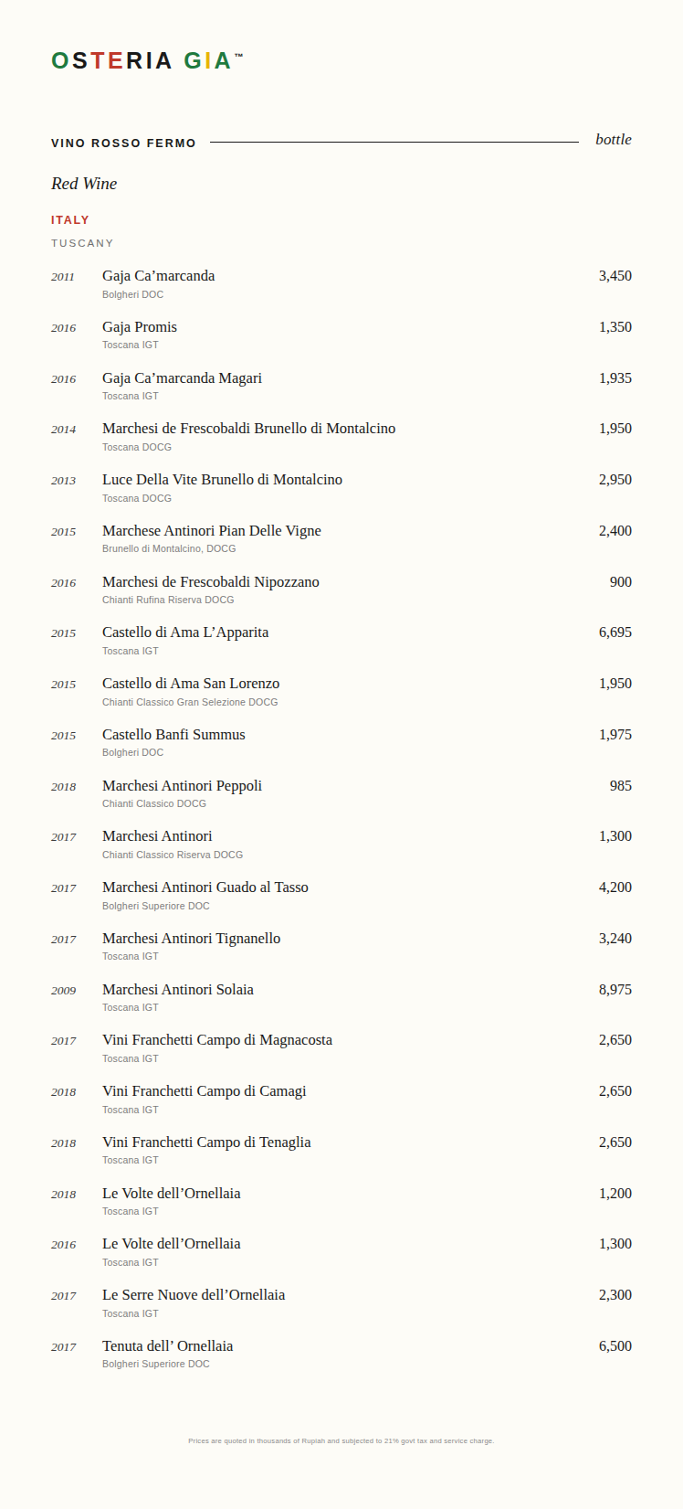OSTERIA GIA™
Vino Rosso Fermo
bottle
Red Wine
Italy
Tuscany
2011 Gaja Ca’marcanda Bolgheri DOC 3,450
2016 Gaja Promis Toscana IGT 1,350
2016 Gaja Ca’marcanda Magari Toscana IGT 1,935
2014 Marchesi de Frescobaldi Brunello di Montalcino Toscana DOCG 1,950
2013 Luce Della Vite Brunello di Montalcino Toscana DOCG 2,950
2015 Marchese Antinori Pian Delle Vigne Brunello di Montalcino, DOCG 2,400
2016 Marchesi de Frescobaldi Nipozzano Chianti Rufina Riserva DOCG 900
2015 Castello di Ama L’Apparita Toscana IGT 6,695
2015 Castello di Ama San Lorenzo Chianti Classico Gran Selezione DOCG 1,950
2015 Castello Banfi Summus Bolgheri DOC 1,975
2018 Marchesi Antinori Peppoli Chianti Classico DOCG 985
2017 Marchesi Antinori Chianti Classico Riserva DOCG 1,300
2017 Marchesi Antinori Guado al Tasso Bolgheri Superiore DOC 4,200
2017 Marchesi Antinori Tignanello Toscana IGT 3,240
2009 Marchesi Antinori Solaia Toscana IGT 8,975
2017 Vini Franchetti Campo di Magnacosta Toscana IGT 2,650
2018 Vini Franchetti Campo di Camagi Toscana IGT 2,650
2018 Vini Franchetti Campo di Tenaglia Toscana IGT 2,650
2018 Le Volte dell’Ornellaia Toscana IGT 1,200
2016 Le Volte dell’Ornellaia Toscana IGT 1,300
2017 Le Serre Nuove dell’Ornellaia Toscana IGT 2,300
2017 Tenuta dell’ Ornellaia Bolgheri Superiore DOC 6,500
Prices are quoted in thousands of Rupiah and subjected to 21% govt tax and service charge.